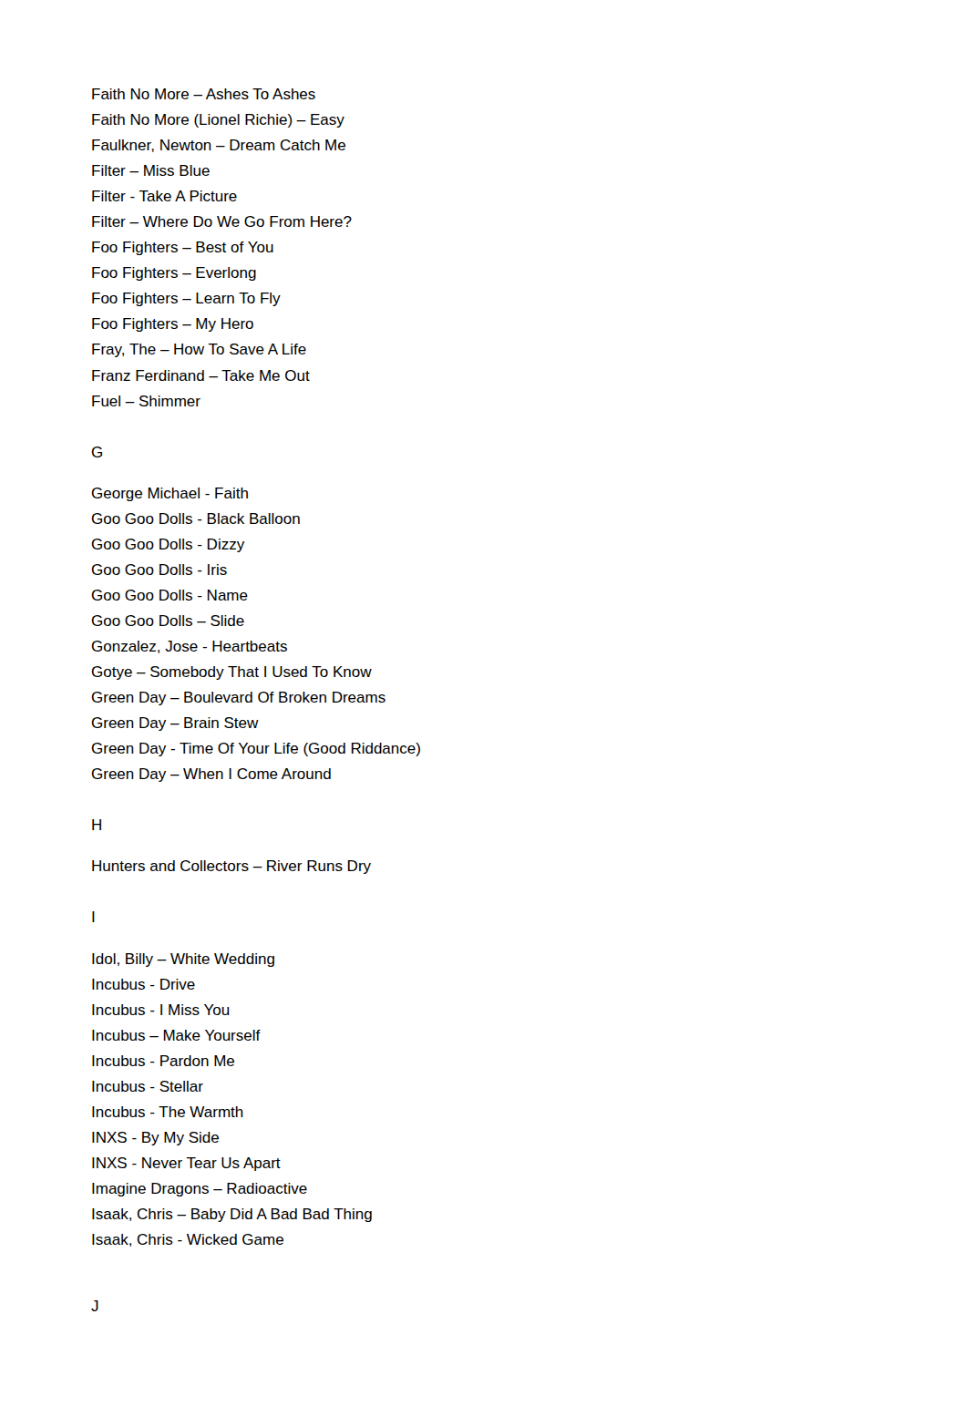Faith No More – Ashes To Ashes
Faith No More (Lionel Richie) – Easy
Faulkner, Newton – Dream Catch Me
Filter – Miss Blue
Filter - Take A Picture
Filter – Where Do We Go From Here?
Foo Fighters – Best of You
Foo Fighters – Everlong
Foo Fighters – Learn To Fly
Foo Fighters – My Hero
Fray, The – How To Save A Life
Franz Ferdinand – Take Me Out
Fuel – Shimmer
G
George Michael - Faith
Goo Goo Dolls - Black Balloon
Goo Goo Dolls - Dizzy
Goo Goo Dolls - Iris
Goo Goo Dolls - Name
Goo Goo Dolls – Slide
Gonzalez, Jose - Heartbeats
Gotye – Somebody That I Used To Know
Green Day – Boulevard Of Broken Dreams
Green Day – Brain Stew
Green Day - Time Of Your Life (Good Riddance)
Green Day – When I Come Around
H
Hunters and Collectors – River Runs Dry
I
Idol, Billy – White Wedding
Incubus - Drive
Incubus - I Miss You
Incubus – Make Yourself
Incubus - Pardon Me
Incubus - Stellar
Incubus - The Warmth
INXS - By My Side
INXS - Never Tear Us Apart
Imagine Dragons – Radioactive
Isaak, Chris – Baby Did A Bad Bad Thing
Isaak, Chris - Wicked Game
J